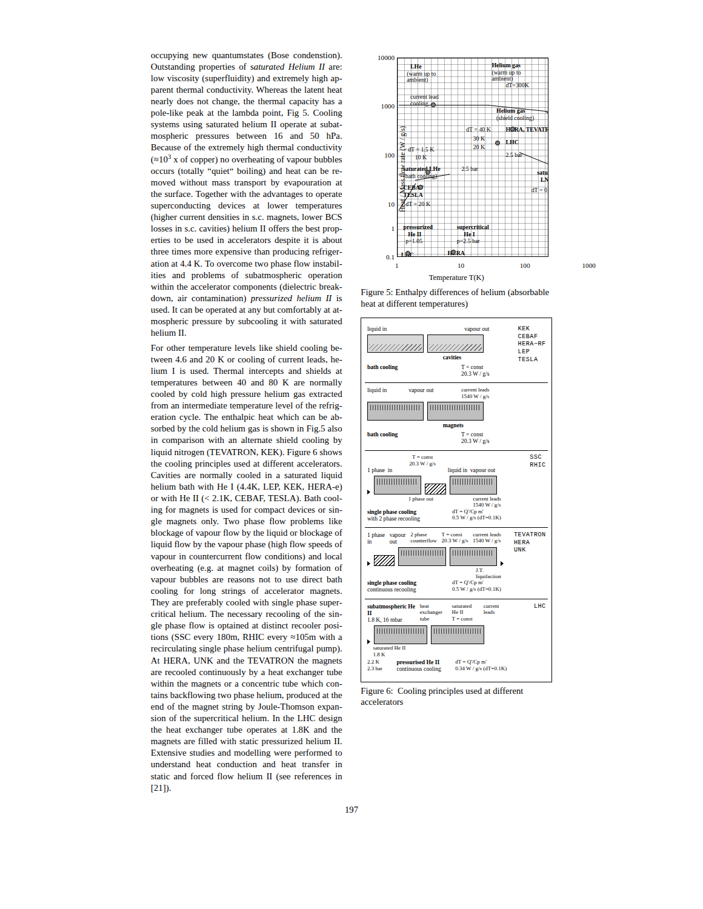occupying new quantumstates (Bose condenstion). Outstanding properties of saturated Helium II are: low viscosity (superfluidity) and extremely high apparent thermal conductivity. Whereas the latent heat nearly does not change, the thermal capacity has a pole-like peak at the lambda point, Fig 5. Cooling systems using saturated helium II operate at subatmospheric pressures between 16 and 50 hPa. Because of the extremely high thermal conductivity (≈103 x of copper) no overheating of vapour bubbles occurs (totally “quiet“ boiling) and heat can be removed without mass transport by evapouration at the surface. Together with the advantages to operate superconducting devices at lower temperatures (higher current densities in s.c. magnets, lower BCS losses in s.c. cavities) helium II offers the best properties to be used in accelerators despite it is about three times more expensive than producing refrigeration at 4.4 K. To overcome two phase flow instabilities and problems of subatmospheric operation within the accelerator components (dielectric breakdown, air contamination) pressurized helium II is used. It can be operated at any but comfortably at atmospheric pressure by subcooling it with saturated helium II.
For other temperature levels like shield cooling between 4.6 and 20 K or cooling of current leads, helium I is used. Thermal intercepts and shields at temperatures between 40 and 80 K are normally cooled by cold high pressure helium gas extracted from an intermediate temperature level of the refrigeration cycle. The enthalpic heat which can be absorbed by the cold helium gas is shown in Fig.5 also in comparison with an alternate shield cooling by liquid nitrogen (TEVATRON, KEK). Figure 6 shows the cooling principles used at different accelerators. Cavities are normally cooled in a saturated liquid helium bath with He I (4.4K, LEP, KEK, HERA-e) or with He II (< 2.1K, CEBAF, TESLA). Bath cooling for magnets is used for compact devices or single magnets only. Two phase flow problems like blockage of vapour flow by the liquid or blockage of liquid flow by the vapour phase (high flow speeds of vapour in countercurrent flow conditions) and local overheating (e.g. at magnet coils) by formation of vapour bubbles are reasons not to use direct bath cooling for long strings of accelerator magnets. They are preferably cooled with single phase supercritical helium. The necessary recooling of the single phase flow is optained at distinct recooler positions (SSC every 180m, RHIC every ≈105m with a recirculating single phase helium centrifugal pump). At HERA, UNK and the TEVATRON the magnets are recooled continuously by a heat exchanger tube within the magnets or a concentric tube which contains backflowing two phase helium, produced at the end of the magnet string by Joule-Thomson expansion of the supercritical helium. In the LHC design the heat exchanger tube operates at 1.8K and the magnets are filled with static pressurized helium II. Extensive studies and modelling were performed to understand heat conduction and heat transfer in static and forced flow helium II (see references in [21]).
Heat / Mass flow rate (W / g/s)
10000
1000
100
10
1
0.1
1
10
100
1000
LHe
(warm up to
ambient)
Helium gas
(warm up to
ambient)
dT=300K
current lead
cooling
Helium gas
(shield cooling)
HERA, TEVATRON
dT = 40 K
30 K
20 K
LHC
p=1.05 bar
dT = 1.5 K
10 K
2.5 bar
saturated LHe
(bath cooling)
2.5 bar
saturated
LN2
CEBAF
TESLA
p=2.5 bar
dT = 0
dT = 20 K
N2 gas
(warm up to
ambient)
dT=300K
pressurized
He II
p=1.05
supercritical
He I
p=2.5 bar
LHC
HERA
TEVATRON
dT = 0.1 K
Temperature T(K)
Figure 5: Enthalpy differences of helium (absorbable heat at different temperatures)
KEK
CEBAF
HERA−RF
LEP
TESLA
liquid in vapour out
cavities
bath cooling T = const
20.3 W / g/s
liquid in vapour out current leads
1540 W / g/s
magnets
bath cooling T = const
20.3 W / g/s
SSC
RHIC
T = const
20.3 W / g/s
1 phase in liquid in vapour out
1 phase out current leads
1540 W / g/s
single phase cooling
with 2 phase recooling dT = Q'/Cp m'
0.5 W / g/s (dT=0.1K)
TEVATRON
HERA
UNK
1 phase
in vapour
out 2 phase
counterflow T = const
20.3 W / g/s current leads
1540 W / g/s
J.T.
liquifaction
single phase cooling
continuous recooling dT = Q'/Cp m'
0.5 W / g/s (dT=0.1K)
LHC
subatmospheric He II
1.8 K, 16 mbar heat exchanger
tube saturated He II
T = const current leads
saturated He II
1.8 K
2.2 K
2.3 bar pressurised He II
continuous cooling dT = Q'/Cp m'
0.34 W / g/s (dT=0.1K)
Figure 6: Cooling principles used at different accelerators
197